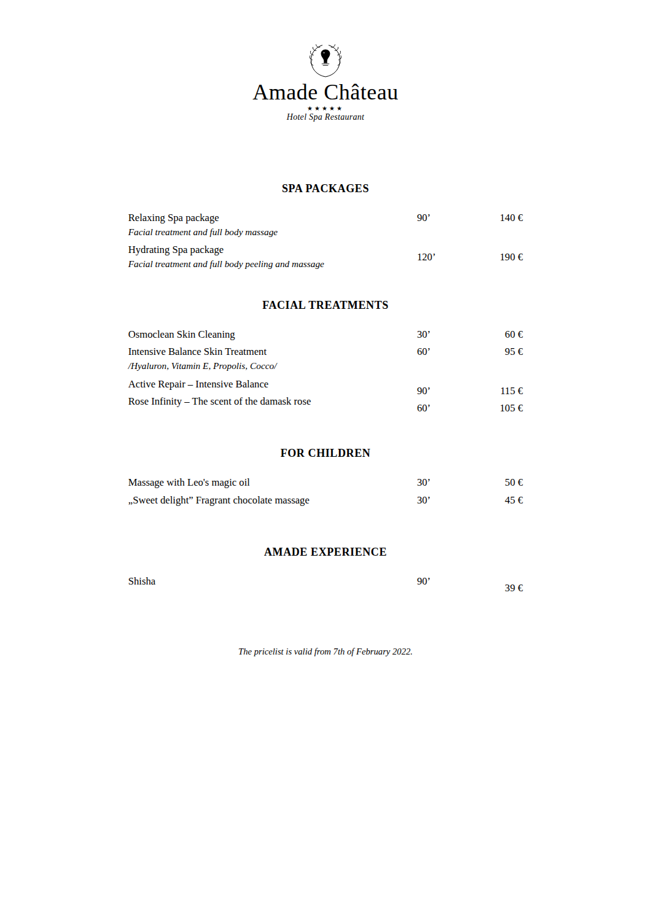Amade Château
★★★★★
Hotel Spa Restaurant
SPA PACKAGES
| Relaxing Spa package | 90’ | 140 € |
| Facial treatment and full body massage | | |
| Hydrating Spa package | 120’ | 190 € |
| Facial treatment and full body peeling and massage | | |
FACIAL TREATMENTS
| Osmoclean Skin Cleaning | 30’ | 60 € |
| Intensive Balance Skin Treatment | 60’ | 95 € |
| /Hyaluron, Vitamin E, Propolis, Cocco/ | | |
| Active Repair – Intensive Balance | 90’ | 115 € |
| Rose Infinity – The scent of the damask rose | 60’ | 105 € |
FOR CHILDREN
| Massage with Leo's magic oil | 30’ | 50 € |
| „Sweet delight” Fragrant chocolate massage | 30’ | 45 € |
AMADE EXPERIENCE
| Shisha | 90’ | 39 € |
The pricelist is valid from 7th of February 2022.